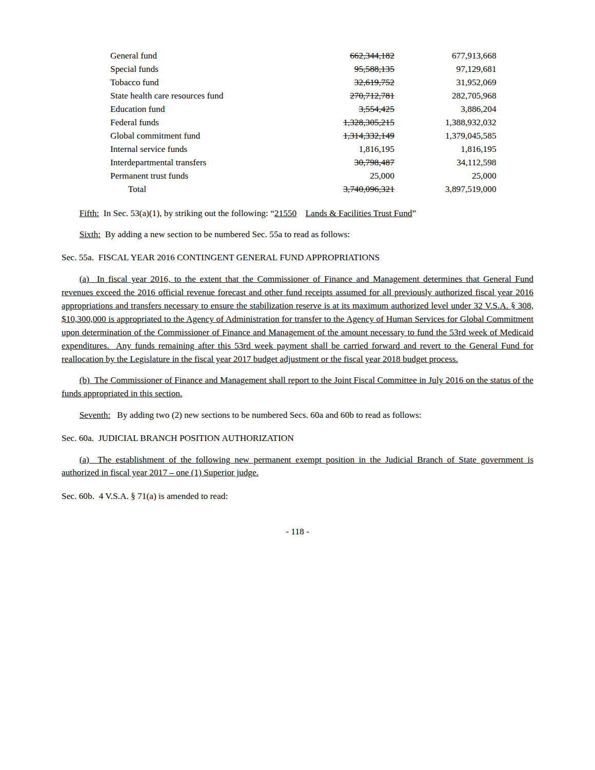| General fund | 662,344,182 | 677,913,668 |
| Special funds | 95,588,135 | 97,129,681 |
| Tobacco fund | 32,619,752 | 31,952,069 |
| State health care resources fund | 270,712,781 | 282,705,968 |
| Education fund | 3,554,425 | 3,886,204 |
| Federal funds | 1,328,305,215 | 1,388,932,032 |
| Global commitment fund | 1,314,332,149 | 1,379,045,585 |
| Internal service funds | 1,816,195 | 1,816,195 |
| Interdepartmental transfers | 30,798,487 | 34,112,598 |
| Permanent trust funds | 25,000 | 25,000 |
| Total | 3,740,096,321 | 3,897,519,000 |
Fifth: In Sec. 53(a)(1), by striking out the following: “21550 Lands & Facilities Trust Fund”
Sixth: By adding a new section to be numbered Sec. 55a to read as follows:
Sec. 55a. FISCAL YEAR 2016 CONTINGENT GENERAL FUND APPROPRIATIONS
(a) In fiscal year 2016, to the extent that the Commissioner of Finance and Management determines that General Fund revenues exceed the 2016 official revenue forecast and other fund receipts assumed for all previously authorized fiscal year 2016 appropriations and transfers necessary to ensure the stabilization reserve is at its maximum authorized level under 32 V.S.A. § 308, $10,300,000 is appropriated to the Agency of Administration for transfer to the Agency of Human Services for Global Commitment upon determination of the Commissioner of Finance and Management of the amount necessary to fund the 53rd week of Medicaid expenditures. Any funds remaining after this 53rd week payment shall be carried forward and revert to the General Fund for reallocation by the Legislature in the fiscal year 2017 budget adjustment or the fiscal year 2018 budget process.
(b) The Commissioner of Finance and Management shall report to the Joint Fiscal Committee in July 2016 on the status of the funds appropriated in this section.
Seventh: By adding two (2) new sections to be numbered Secs. 60a and 60b to read as follows:
Sec. 60a. JUDICIAL BRANCH POSITION AUTHORIZATION
(a) The establishment of the following new permanent exempt position in the Judicial Branch of State government is authorized in fiscal year 2017 – one (1) Superior judge.
Sec. 60b. 4 V.S.A. § 71(a) is amended to read:
- 118 -